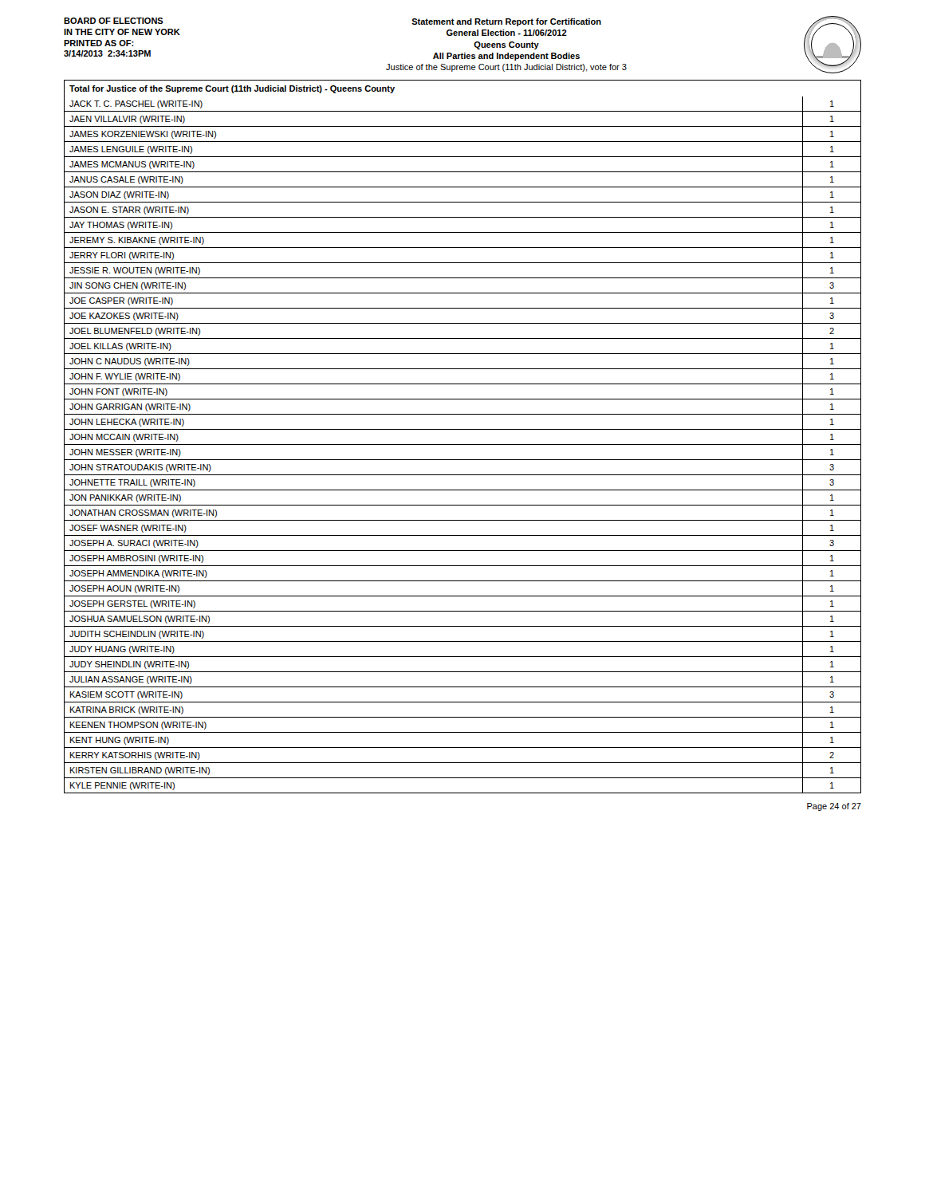BOARD OF ELECTIONS
IN THE CITY OF NEW YORK
PRINTED AS OF:
3/14/2013 2:34:13PM
Statement and Return Report for Certification
General Election - 11/06/2012
Queens County
All Parties and Independent Bodies
Justice of the Supreme Court (11th Judicial District), vote for 3
Total for Justice of the Supreme Court (11th Judicial District) - Queens County
| JACK T. C. PASCHEL (WRITE-IN) | 1 |
| JAEN VILLALVIR (WRITE-IN) | 1 |
| JAMES KORZENIEWSKI (WRITE-IN) | 1 |
| JAMES LENGUILE (WRITE-IN) | 1 |
| JAMES MCMANUS (WRITE-IN) | 1 |
| JANUS CASALE (WRITE-IN) | 1 |
| JASON DIAZ (WRITE-IN) | 1 |
| JASON E. STARR (WRITE-IN) | 1 |
| JAY THOMAS (WRITE-IN) | 1 |
| JEREMY S. KIBAKNE (WRITE-IN) | 1 |
| JERRY FLORI (WRITE-IN) | 1 |
| JESSIE R. WOUTEN (WRITE-IN) | 1 |
| JIN SONG CHEN (WRITE-IN) | 3 |
| JOE CASPER (WRITE-IN) | 1 |
| JOE KAZOKES (WRITE-IN) | 3 |
| JOEL BLUMENFELD (WRITE-IN) | 2 |
| JOEL KILLAS (WRITE-IN) | 1 |
| JOHN C NAUDUS (WRITE-IN) | 1 |
| JOHN F. WYLIE (WRITE-IN) | 1 |
| JOHN FONT (WRITE-IN) | 1 |
| JOHN GARRIGAN (WRITE-IN) | 1 |
| JOHN LEHECKA (WRITE-IN) | 1 |
| JOHN MCCAIN (WRITE-IN) | 1 |
| JOHN MESSER (WRITE-IN) | 1 |
| JOHN STRATOUDAKIS (WRITE-IN) | 3 |
| JOHNETTE TRAILL (WRITE-IN) | 3 |
| JON PANIKKAR (WRITE-IN) | 1 |
| JONATHAN CROSSMAN (WRITE-IN) | 1 |
| JOSEF WASNER (WRITE-IN) | 1 |
| JOSEPH A. SURACI (WRITE-IN) | 3 |
| JOSEPH AMBROSINI (WRITE-IN) | 1 |
| JOSEPH AMMENDIKA (WRITE-IN) | 1 |
| JOSEPH AOUN (WRITE-IN) | 1 |
| JOSEPH GERSTEL (WRITE-IN) | 1 |
| JOSHUA SAMUELSON (WRITE-IN) | 1 |
| JUDITH SCHEINDLIN (WRITE-IN) | 1 |
| JUDY HUANG (WRITE-IN) | 1 |
| JUDY SHEINDLIN (WRITE-IN) | 1 |
| JULIAN ASSANGE (WRITE-IN) | 1 |
| KASIEM SCOTT (WRITE-IN) | 3 |
| KATRINA BRICK (WRITE-IN) | 1 |
| KEENEN THOMPSON (WRITE-IN) | 1 |
| KENT HUNG (WRITE-IN) | 1 |
| KERRY KATSORHIS (WRITE-IN) | 2 |
| KIRSTEN GILLIBRAND (WRITE-IN) | 1 |
| KYLE PENNIE (WRITE-IN) | 1 |
Page 24 of 27